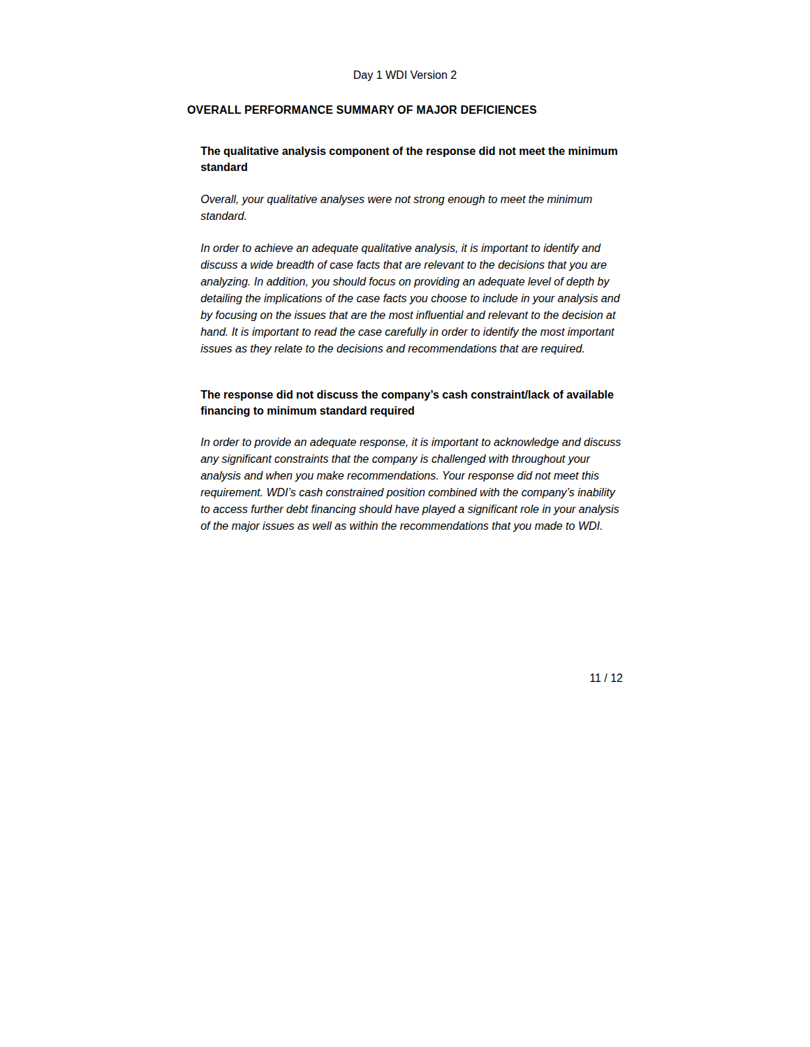Day 1 WDI Version 2
Overall Performance Summary of Major Deficiences
The qualitative analysis component of the response did not meet the minimum standard
Overall, your qualitative analyses were not strong enough to meet the minimum standard.
In order to achieve an adequate qualitative analysis, it is important to identify and discuss a wide breadth of case facts that are relevant to the decisions that you are analyzing. In addition, you should focus on providing an adequate level of depth by detailing the implications of the case facts you choose to include in your analysis and by focusing on the issues that are the most influential and relevant to the decision at hand. It is important to read the case carefully in order to identify the most important issues as they relate to the decisions and recommendations that are required.
The response did not discuss the company’s cash constraint/lack of available financing to minimum standard required
In order to provide an adequate response, it is important to acknowledge and discuss any significant constraints that the company is challenged with throughout your analysis and when you make recommendations. Your response did not meet this requirement. WDI’s cash constrained position combined with the company’s inability to access further debt financing should have played a significant role in your analysis of the major issues as well as within the recommendations that you made to WDI.
11 / 12